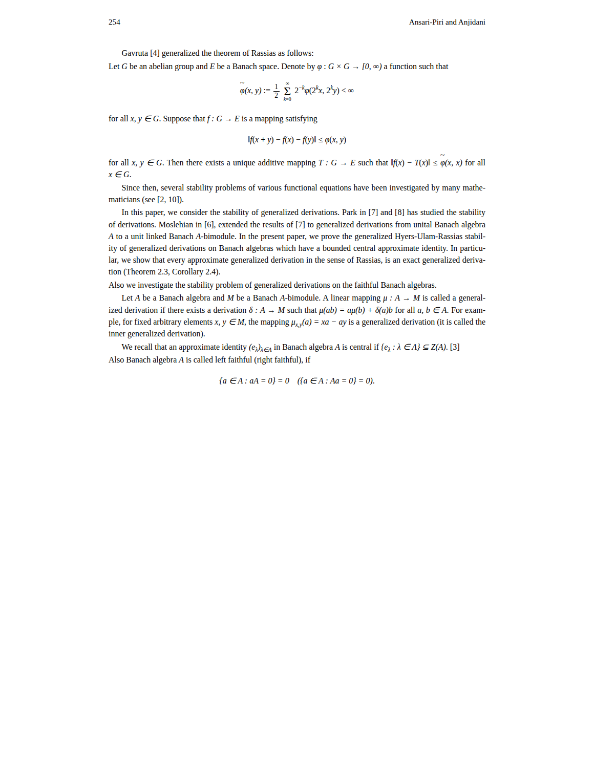254 Ansari-Piri and Anjidani
Gavruta [4] generalized the theorem of Rassias as follows:
Let G be an abelian group and E be a Banach space. Denote by φ : G × G → [0, ∞) a function such that
φ(x, y) := 12 ∞Σk=0 2−kφ(2kx, 2ky) < ∞
for all x, y ∈ G. Suppose that f : G → E is a mapping satisfying
‖f(x + y) − f(x) − f(y)‖ ≤ φ(x, y)
for all x, y ∈ G. Then there exists a unique additive mapping T : G → E such that ‖f(x) − T(x)‖ ≤ φ(x, x) for all x ∈ G.
Since then, several stability problems of various functional equations have been investigated by many mathematicians (see [2, 10]).
In this paper, we consider the stability of generalized derivations. Park in [7] and [8] has studied the stability of derivations. Moslehian in [6], extended the results of [7] to generalized derivations from unital Banach algebra A to a unit linked Banach A-bimodule. In the present paper, we prove the generalized Hyers-Ulam-Rassias stability of generalized derivations on Banach algebras which have a bounded central approximate identity. In particular, we show that every approximate generalized derivation in the sense of Rassias, is an exact generalized derivation (Theorem 2.3, Corollary 2.4).
Also we investigate the stability problem of generalized derivations on the faithful Banach algebras.
Let A be a Banach algebra and M be a Banach A-bimodule. A linear mapping μ : A → M is called a generalized derivation if there exists a derivation δ : A → M such that μ(ab) = aμ(b) + δ(a)b for all a, b ∈ A. For example, for fixed arbitrary elements x, y ∈ M, the mapping μx,y(a) = xa − ay is a generalized derivation (it is called the inner generalized derivation).
We recall that an approximate identity (eλ)λ∈Λ in Banach algebra A is central if {eλ : λ ∈ Λ} ⊆ Z(A). [3]
Also Banach algebra A is called left faithful (right faithful), if
{a ∈ A : aA = 0} = 0 ({a ∈ A : Aa = 0} = 0).